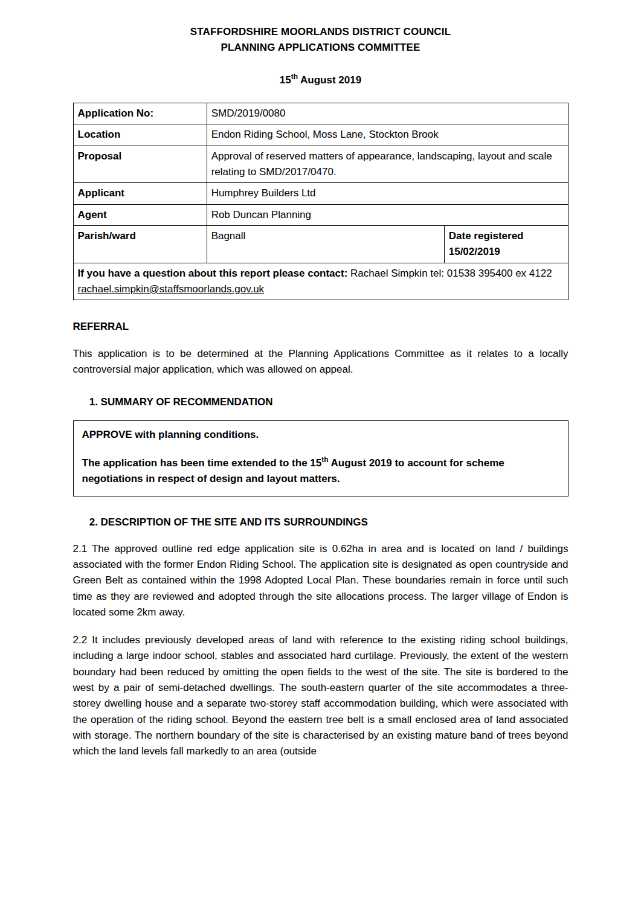STAFFORDSHIRE MOORLANDS DISTRICT COUNCIL
PLANNING APPLICATIONS COMMITTEE
15th August 2019
| Application No: | SMD/2019/0080 |
| Location | Endon Riding School, Moss Lane, Stockton Brook |
| Proposal | Approval of reserved matters of appearance, landscaping, layout and scale relating to SMD/2017/0470. |
| Applicant | Humphrey Builders Ltd |
| Agent | Rob Duncan Planning |
| Parish/ward | Bagnall | Date registered 15/02/2019 |
| If you have a question about this report please contact: Rachael Simpkin tel: 01538 395400 ex 4122 rachael.simpkin@staffsmoorlands.gov.uk |
REFERRAL
This application is to be determined at the Planning Applications Committee as it relates to a locally controversial major application, which was allowed on appeal.
1. SUMMARY OF RECOMMENDATION
APPROVE with planning conditions.
The application has been time extended to the 15th August 2019 to account for scheme negotiations in respect of design and layout matters.
2. DESCRIPTION OF THE SITE AND ITS SURROUNDINGS
2.1 The approved outline red edge application site is 0.62ha in area and is located on land / buildings associated with the former Endon Riding School. The application site is designated as open countryside and Green Belt as contained within the 1998 Adopted Local Plan. These boundaries remain in force until such time as they are reviewed and adopted through the site allocations process. The larger village of Endon is located some 2km away.
2.2 It includes previously developed areas of land with reference to the existing riding school buildings, including a large indoor school, stables and associated hard curtilage. Previously, the extent of the western boundary had been reduced by omitting the open fields to the west of the site. The site is bordered to the west by a pair of semi-detached dwellings. The south-eastern quarter of the site accommodates a three-storey dwelling house and a separate two-storey staff accommodation building, which were associated with the operation of the riding school. Beyond the eastern tree belt is a small enclosed area of land associated with storage. The northern boundary of the site is characterised by an existing mature band of trees beyond which the land levels fall markedly to an area (outside